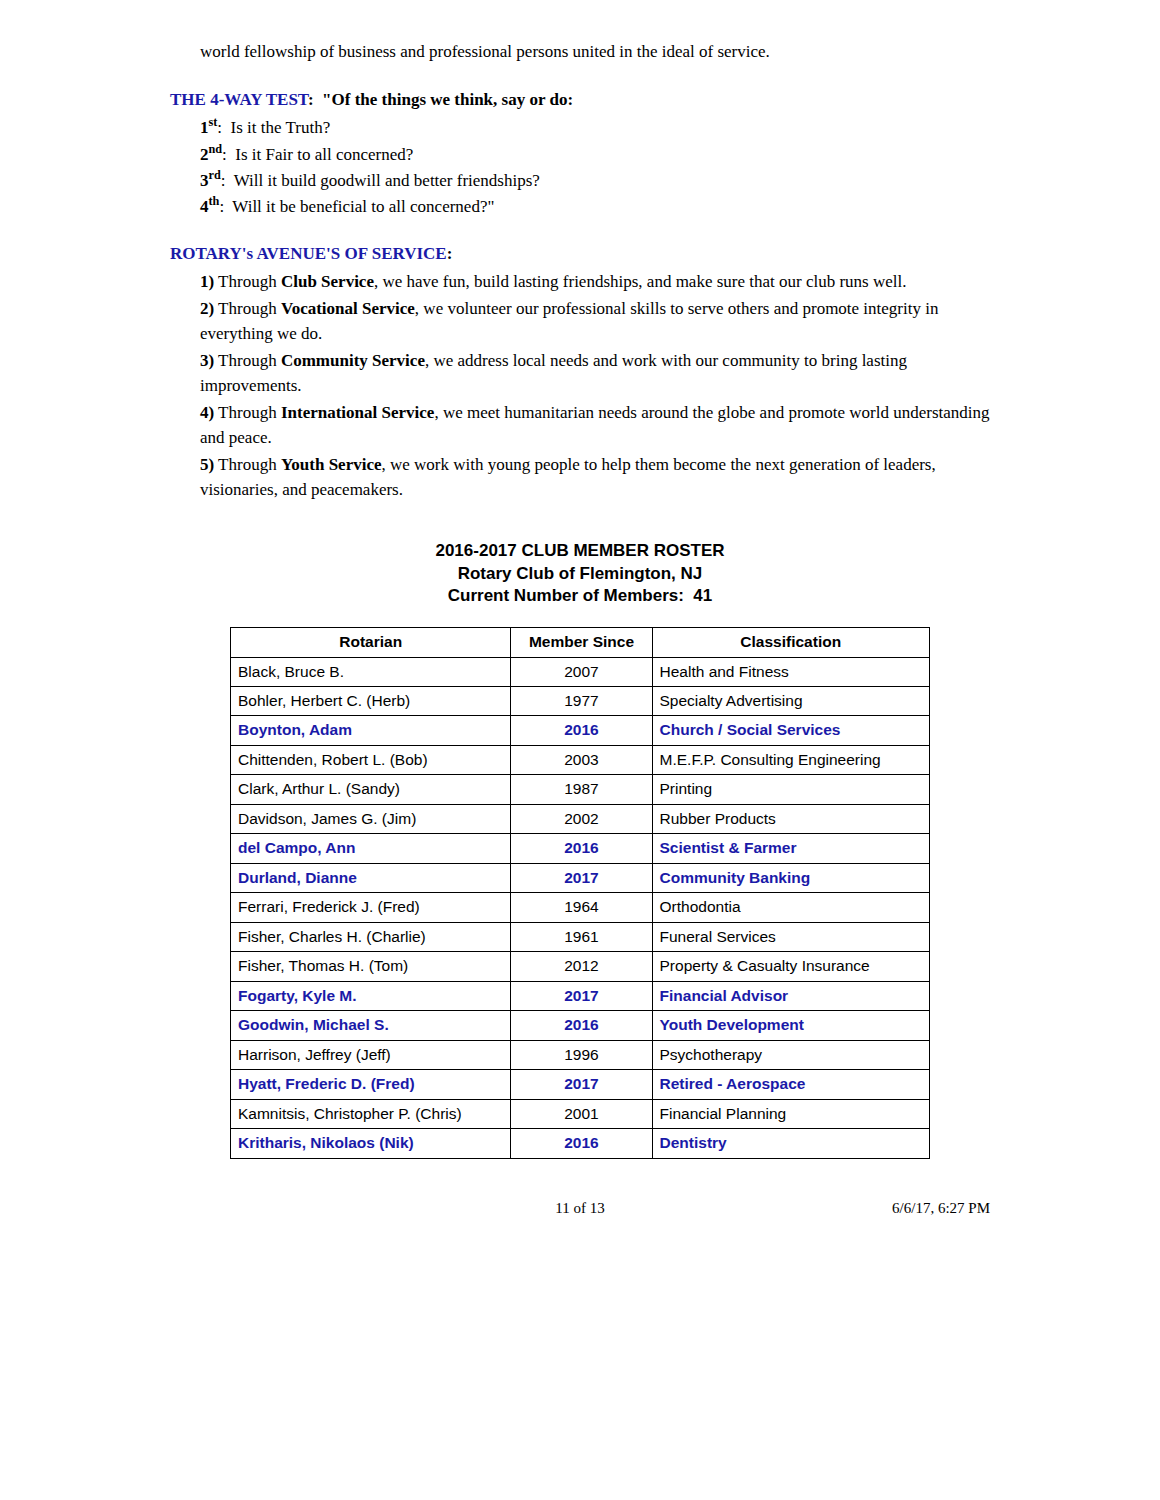world fellowship of business and professional persons united in the ideal of service.
THE 4-WAY TEST: "Of the things we think, say or do:
1st: Is it the Truth?
2nd: Is it Fair to all concerned?
3rd: Will it build goodwill and better friendships?
4th: Will it be beneficial to all concerned?"
ROTARY's AVENUE'S OF SERVICE:
1) Through Club Service, we have fun, build lasting friendships, and make sure that our club runs well.
2) Through Vocational Service, we volunteer our professional skills to serve others and promote integrity in everything we do.
3) Through Community Service, we address local needs and work with our community to bring lasting improvements.
4) Through International Service, we meet humanitarian needs around the globe and promote world understanding and peace.
5) Through Youth Service, we work with young people to help them become the next generation of leaders, visionaries, and peacemakers.
2016-2017 CLUB MEMBER ROSTER
Rotary Club of Flemington, NJ
Current Number of Members: 41
| Rotarian | Member Since | Classification |
| --- | --- | --- |
| Black, Bruce B. | 2007 | Health and Fitness |
| Bohler, Herbert C. (Herb) | 1977 | Specialty Advertising |
| Boynton, Adam | 2016 | Church / Social Services |
| Chittenden, Robert L. (Bob) | 2003 | M.E.F.P. Consulting Engineering |
| Clark, Arthur L. (Sandy) | 1987 | Printing |
| Davidson, James G. (Jim) | 2002 | Rubber Products |
| del Campo, Ann | 2016 | Scientist & Farmer |
| Durland, Dianne | 2017 | Community Banking |
| Ferrari, Frederick J. (Fred) | 1964 | Orthodontia |
| Fisher, Charles H. (Charlie) | 1961 | Funeral Services |
| Fisher, Thomas H. (Tom) | 2012 | Property & Casualty Insurance |
| Fogarty, Kyle M. | 2017 | Financial Advisor |
| Goodwin, Michael S. | 2016 | Youth Development |
| Harrison, Jeffrey (Jeff) | 1996 | Psychotherapy |
| Hyatt, Frederic D. (Fred) | 2017 | Retired - Aerospace |
| Kamnitsis, Christopher P. (Chris) | 2001 | Financial Planning |
| Kritharis, Nikolaos (Nik) | 2016 | Dentistry |
11 of 13
6/6/17, 6:27 PM